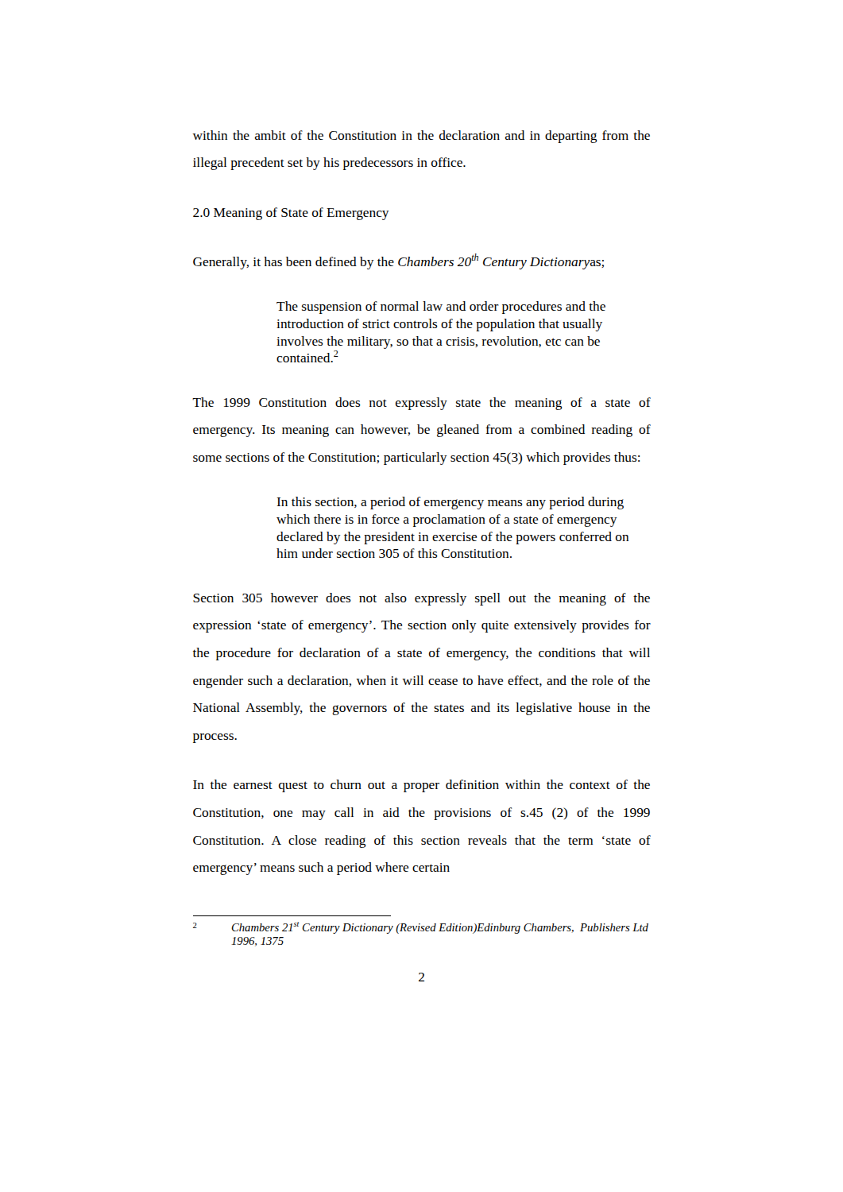within the ambit of the Constitution in the declaration and in departing from the illegal precedent set by his predecessors in office.
2.0 Meaning of State of Emergency
Generally, it has been defined by the Chambers 20th Century Dictionaryas;
The suspension of normal law and order procedures and the introduction of strict controls of the population that usually involves the military, so that a crisis, revolution, etc can be contained.2
The 1999 Constitution does not expressly state the meaning of a state of emergency. Its meaning can however, be gleaned from a combined reading of some sections of the Constitution; particularly section 45(3) which provides thus:
In this section, a period of emergency means any period during which there is in force a proclamation of a state of emergency declared by the president in exercise of the powers conferred on him under section 305 of this Constitution.
Section 305 however does not also expressly spell out the meaning of the expression ‘state of emergency’. The section only quite extensively provides for the procedure for declaration of a state of emergency, the conditions that will engender such a declaration, when it will cease to have effect, and the role of the National Assembly, the governors of the states and its legislative house in the process.
In the earnest quest to churn out a proper definition within the context of the Constitution, one may call in aid the provisions of s.45 (2) of the 1999 Constitution. A close reading of this section reveals that the term ‘state of emergency’ means such a period where certain
2 Chambers 21st Century Dictionary (Revised Edition)Edinburg Chambers, Publishers Ltd 1996, 1375
2